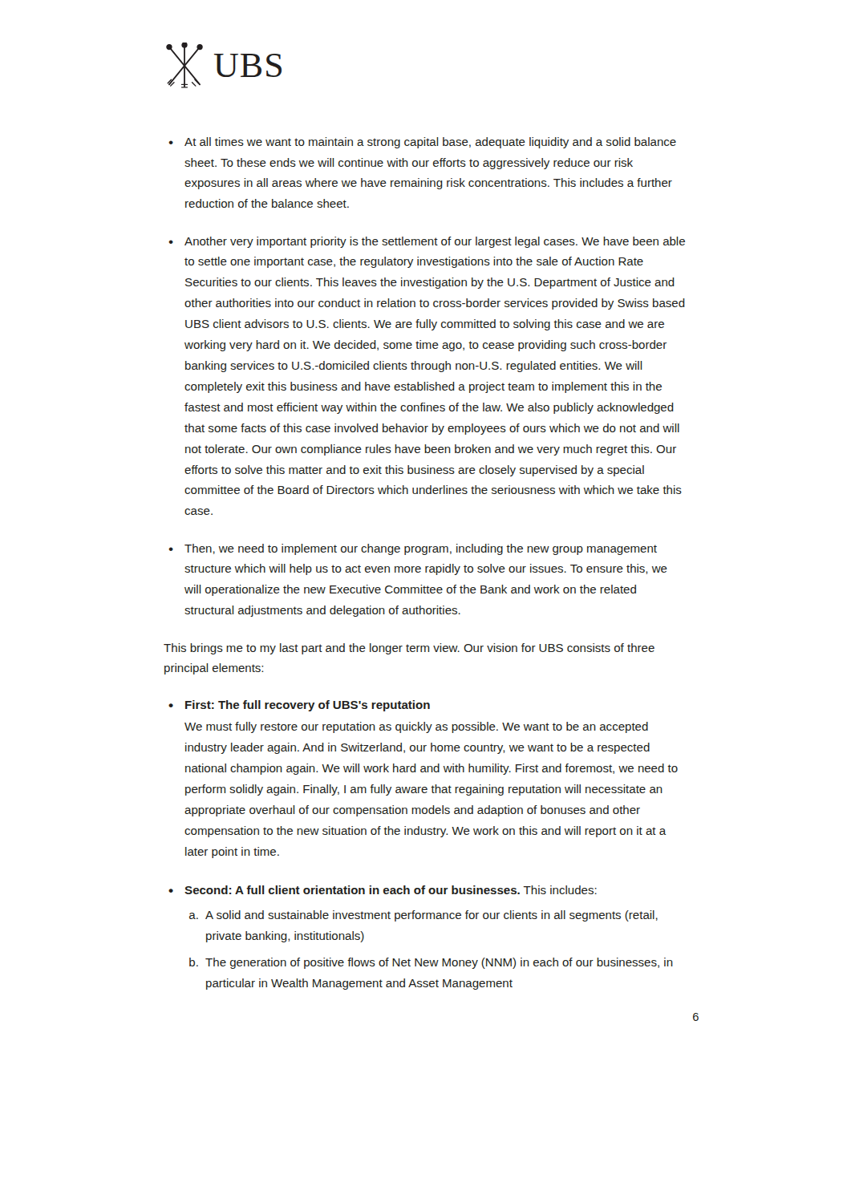UBS
At all times we want to maintain a strong capital base, adequate liquidity and a solid balance sheet. To these ends we will continue with our efforts to aggressively reduce our risk exposures in all areas where we have remaining risk concentrations. This includes a further reduction of the balance sheet.
Another very important priority is the settlement of our largest legal cases. We have been able to settle one important case, the regulatory investigations into the sale of Auction Rate Securities to our clients. This leaves the investigation by the U.S. Department of Justice and other authorities into our conduct in relation to cross-border services provided by Swiss based UBS client advisors to U.S. clients. We are fully committed to solving this case and we are working very hard on it. We decided, some time ago, to cease providing such cross-border banking services to U.S.-domiciled clients through non-U.S. regulated entities. We will completely exit this business and have established a project team to implement this in the fastest and most efficient way within the confines of the law. We also publicly acknowledged that some facts of this case involved behavior by employees of ours which we do not and will not tolerate. Our own compliance rules have been broken and we very much regret this. Our efforts to solve this matter and to exit this business are closely supervised by a special committee of the Board of Directors which underlines the seriousness with which we take this case.
Then, we need to implement our change program, including the new group management structure which will help us to act even more rapidly to solve our issues. To ensure this, we will operationalize the new Executive Committee of the Bank and work on the related structural adjustments and delegation of authorities.
This brings me to my last part and the longer term view. Our vision for UBS consists of three principal elements:
First: The full recovery of UBS's reputation We must fully restore our reputation as quickly as possible. We want to be an accepted industry leader again. And in Switzerland, our home country, we want to be a respected national champion again. We will work hard and with humility. First and foremost, we need to perform solidly again. Finally, I am fully aware that regaining reputation will necessitate an appropriate overhaul of our compensation models and adaption of bonuses and other compensation to the new situation of the industry. We work on this and will report on it at a later point in time.
Second: A full client orientation in each of our businesses. This includes:
A solid and sustainable investment performance for our clients in all segments (retail, private banking, institutionals)
The generation of positive flows of Net New Money (NNM) in each of our businesses, in particular in Wealth Management and Asset Management
6